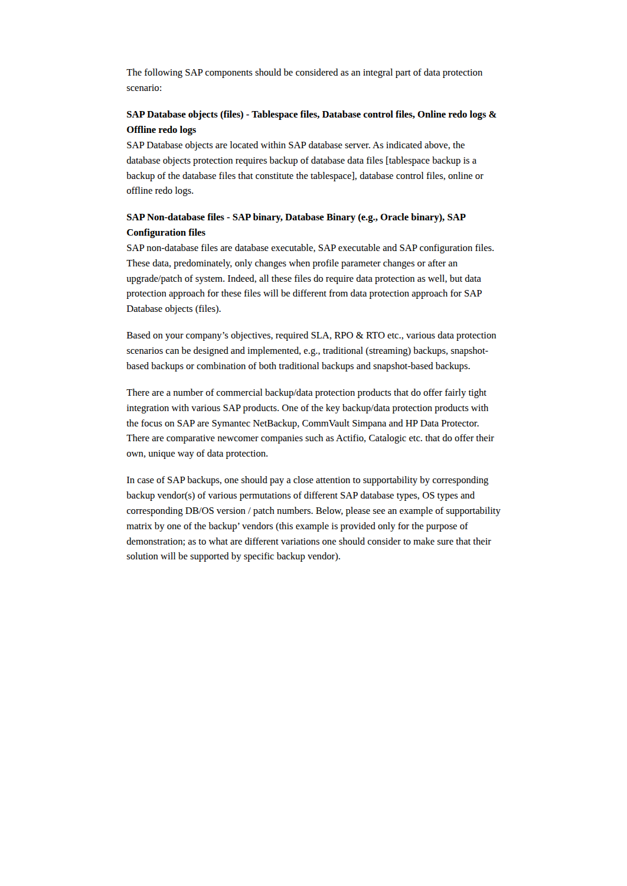The following SAP components should be considered as an integral part of data protection scenario:
SAP Database objects (files) - Tablespace files, Database control files, Online redo logs & Offline redo logs
SAP Database objects are located within SAP database server. As indicated above, the database objects protection requires backup of database data files [tablespace backup is a backup of the database files that constitute the tablespace], database control files, online or offline redo logs.
SAP Non-database files - SAP binary, Database Binary (e.g., Oracle binary), SAP Configuration files
SAP non-database files are database executable, SAP executable and SAP configuration files. These data, predominately, only changes when profile parameter changes or after an upgrade/patch of system. Indeed, all these files do require data protection as well, but data protection approach for these files will be different from data protection approach for SAP Database objects (files).
Based on your company’s objectives, required SLA, RPO & RTO etc., various data protection scenarios can be designed and implemented, e.g., traditional (streaming) backups, snapshot-based backups or combination of both traditional backups and snapshot-based backups.
There are a number of commercial backup/data protection products that do offer fairly tight integration with various SAP products. One of the key backup/data protection products with the focus on SAP are Symantec NetBackup, CommVault Simpana and HP Data Protector. There are comparative newcomer companies such as Actifio, Catalogic etc. that do offer their own, unique way of data protection.
In case of SAP backups, one should pay a close attention to supportability by corresponding backup vendor(s) of various permutations of different SAP database types, OS types and corresponding DB/OS version / patch numbers. Below, please see an example of supportability matrix by one of the backup’ vendors (this example is provided only for the purpose of demonstration; as to what are different variations one should consider to make sure that their solution will be supported by specific backup vendor).